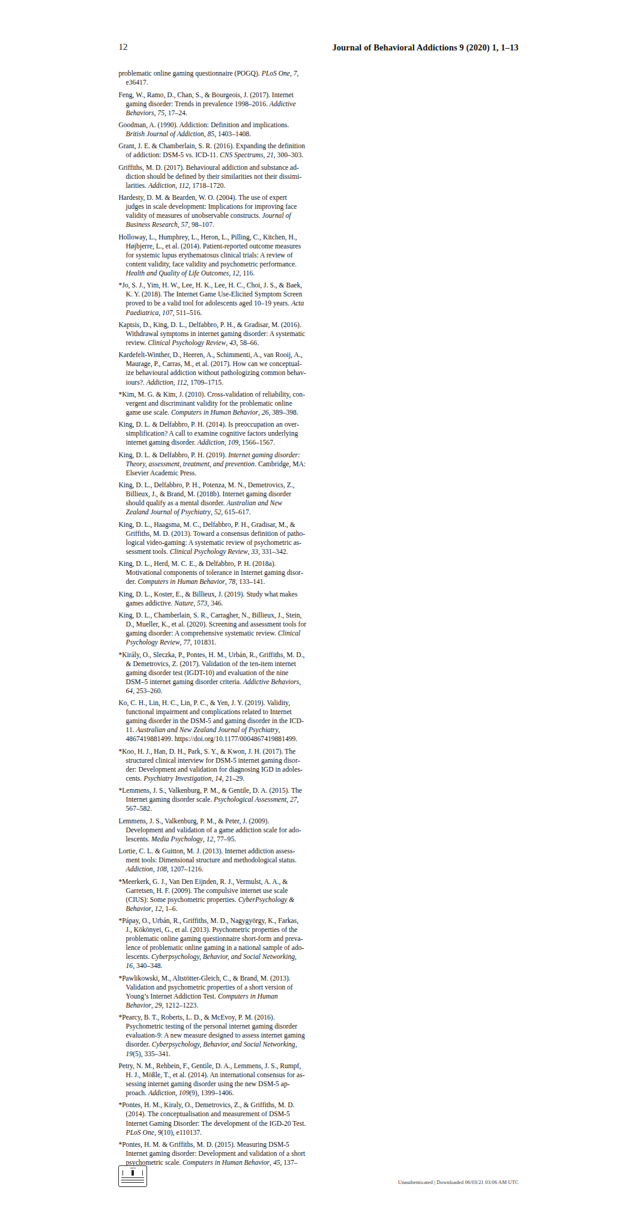12
Journal of Behavioral Addictions 9 (2020) 1, 1–13
problematic online gaming questionnaire (POGQ). PLoS One, 7, e36417.
Feng, W., Ramo, D., Chan, S., & Bourgeois, J. (2017). Internet gaming disorder: Trends in prevalence 1998–2016. Addictive Behaviors, 75, 17–24.
Goodman, A. (1990). Addiction: Definition and implications. British Journal of Addiction, 85, 1403–1408.
Grant, J. E. & Chamberlain, S. R. (2016). Expanding the definition of addiction: DSM-5 vs. ICD-11. CNS Spectrums, 21, 300–303.
Griffiths, M. D. (2017). Behavioural addiction and substance addiction should be defined by their similarities not their dissimilarities. Addiction, 112, 1718–1720.
Hardesty, D. M. & Bearden, W. O. (2004). The use of expert judges in scale development: Implications for improving face validity of measures of unobservable constructs. Journal of Business Research, 57, 98–107.
Holloway, L., Humphrey, L., Heron, L., Pilling, C., Kitchen, H., Højbjerre, L., et al. (2014). Patient-reported outcome measures for systemic lupus erythematosus clinical trials: A review of content validity, face validity and psychometric performance. Health and Quality of Life Outcomes, 12, 116.
*Jo, S. J., Yim, H. W., Lee, H. K., Lee, H. C., Choi, J. S., & Baek, K. Y. (2018). The Internet Game Use‐Elicited Symptom Screen proved to be a valid tool for adolescents aged 10–19 years. Acta Paediatrica, 107, 511–516.
Kaptsis, D., King, D. L., Delfabbro, P. H., & Gradisar, M. (2016). Withdrawal symptoms in internet gaming disorder: A systematic review. Clinical Psychology Review, 43, 58–66.
Kardefelt‐Winther, D., Heeren, A., Schimmenti, A., van Rooij, A., Maurage, P., Carras, M., et al. (2017). How can we conceptualize behavioural addiction without pathologizing common behaviours?. Addiction, 112, 1709–1715.
*Kim, M. G. & Kim, J. (2010). Cross-validation of reliability, convergent and discriminant validity for the problematic online game use scale. Computers in Human Behavior, 26, 389–398.
King, D. L. & Delfabbro, P. H. (2014). Is preoccupation an oversimplification? A call to examine cognitive factors underlying internet gaming disorder. Addiction, 109, 1566–1567.
King, D. L. & Delfabbro, P. H. (2019). Internet gaming disorder: Theory, assessment, treatment, and prevention. Cambridge, MA: Elsevier Academic Press.
King, D. L., Delfabbro, P. H., Potenza, M. N., Demetrovics, Z., Billieux, J., & Brand, M. (2018b). Internet gaming disorder should qualify as a mental disorder. Australian and New Zealand Journal of Psychiatry, 52, 615–617.
King, D. L., Haagsma, M. C., Delfabbro, P. H., Gradisar, M., & Griffiths, M. D. (2013). Toward a consensus definition of pathological video-gaming: A systematic review of psychometric assessment tools. Clinical Psychology Review, 33, 331–342.
King, D. L., Herd, M. C. E., & Delfabbro, P. H. (2018a). Motivational components of tolerance in Internet gaming disorder. Computers in Human Behavior, 78, 133–141.
King, D. L., Koster, E., & Billieux, J. (2019). Study what makes games addictive. Nature, 573, 346.
King, D. L., Chamberlain, S. R., Carragher, N., Billieux, J., Stein, D., Mueller, K., et al. (2020). Screening and assessment tools for gaming disorder: A comprehensive systematic review. Clinical Psychology Review, 77, 101831.
*Király, O., Sleczka, P., Pontes, H. M., Urbán, R., Griffiths, M. D., & Demetrovics, Z. (2017). Validation of the ten-item internet gaming disorder test (IGDT-10) and evaluation of the nine DSM–5 internet gaming disorder criteria. Addictive Behaviors, 64, 253–260.
Ko, C. H., Lin, H. C., Lin, P. C., & Yen, J. Y. (2019). Validity, functional impairment and complications related to Internet gaming disorder in the DSM-5 and gaming disorder in the ICD-11. Australian and New Zealand Journal of Psychiatry, 4867419881499. https://doi.org/10.1177/0004867419881499.
*Koo, H. J., Han, D. H., Park, S. Y., & Kwon, J. H. (2017). The structured clinical interview for DSM-5 internet gaming disorder: Development and validation for diagnosing IGD in adolescents. Psychiatry Investigation, 14, 21–29.
*Lemmens, J. S., Valkenburg, P. M., & Gentile, D. A. (2015). The Internet gaming disorder scale. Psychological Assessment, 27, 567–582.
Lemmens, J. S., Valkenburg, P. M., & Peter, J. (2009). Development and validation of a game addiction scale for adolescents. Media Psychology, 12, 77–95.
Lortie, C. L. & Guitton, M. J. (2013). Internet addiction assessment tools: Dimensional structure and methodological status. Addiction, 108, 1207–1216.
*Meerkerk, G. J., Van Den Eijnden, R. J., Vermulst, A. A., & Garretsen, H. F. (2009). The compulsive internet use scale (CIUS): Some psychometric properties. CyberPsychology & Behavior, 12, 1–6.
*Pápay, O., Urbán, R., Griffiths, M. D., Nagygyörgy, K., Farkas, J., Kökönyei, G., et al. (2013). Psychometric properties of the problematic online gaming questionnaire short-form and prevalence of problematic online gaming in a national sample of adolescents. Cyberpsychology, Behavior, and Social Networking, 16, 340–348.
*Pawlikowski, M., Altstötter-Gleich, C., & Brand, M. (2013). Validation and psychometric properties of a short version of Young’s Internet Addiction Test. Computers in Human Behavior, 29, 1212–1223.
*Pearcy, B. T., Roberts, L. D., & McEvoy, P. M. (2016). Psychometric testing of the personal internet gaming disorder evaluation-9: A new measure designed to assess internet gaming disorder. Cyberpsychology, Behavior, and Social Networking, 19(5), 335–341.
Petry, N. M., Rehbein, F., Gentile, D. A., Lemmens, J. S., Rumpf, H. J., Mößle, T., et al. (2014). An international consensus for assessing internet gaming disorder using the new DSM‐5 approach. Addiction, 109(9), 1399–1406.
*Pontes, H. M., Kiraly, O., Demetrovics, Z., & Griffiths, M. D. (2014). The conceptualisation and measurement of DSM-5 Internet Gaming Disorder: The development of the IGD-20 Test. PLoS One, 9(10), e110137.
*Pontes, H. M. & Griffiths, M. D. (2015). Measuring DSM-5 Internet gaming disorder: Development and validation of a short psychometric scale. Computers in Human Behavior, 45, 137–143.
1826
Unauthenticated | Downloaded 06/03/21 03:06 AM UTC